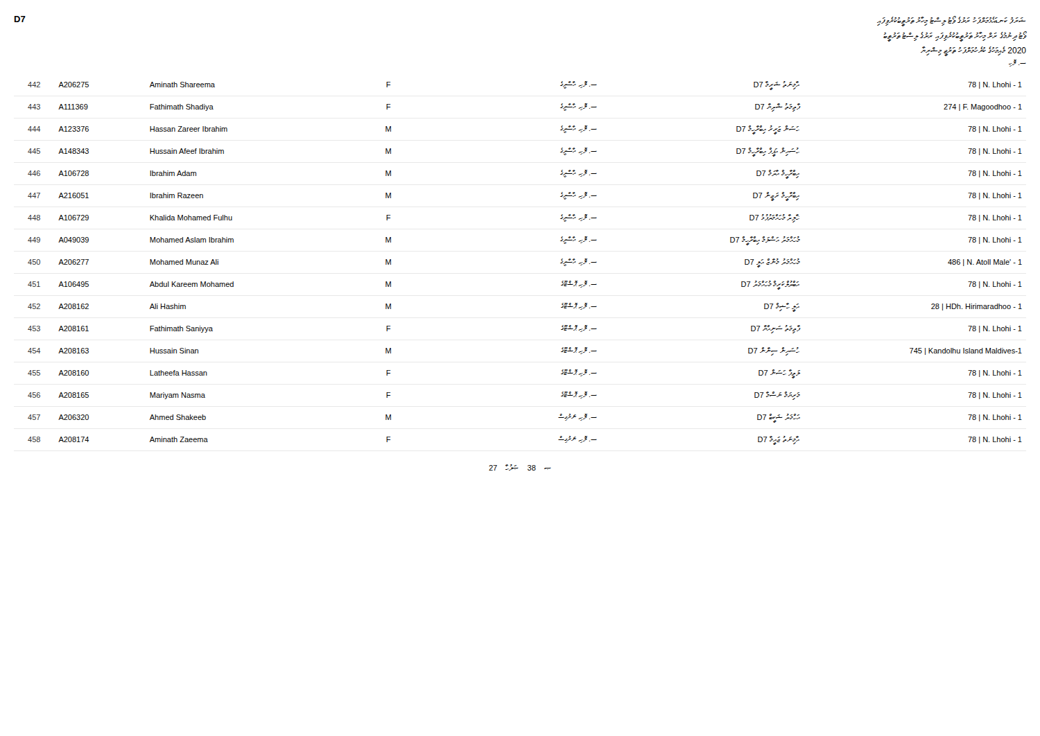D7
ޝަރަފު ކަނޑައެޅުމަށްފަހު ރަށުގެ ވޯޓު ލިސްޓު މިހާރު ތަރުތީބުކުރެވިފައި
ވޯޓު ދިނުމުގެ ރަށް މިހާރު ތަރުތީބުކުރެވިފައި ރަށުގެ ލިސްޓު ތަރުތީބު
2020 މެއިމަހުގެ ކުރެހުމަށްފަހު ތަރުޖީ މިޝްރިޔާ
ސ. ލޮހި
| 442 | A206275 | Aminath Shareema | F | | ސ. ލޮހި، އާސާދީގެ | D7 އާމިނަތު ޝަރީމާ | 78 / N. Lhohi - 1 |
| 443 | A111369 | Fathimath Shadiya | F | | ސ. ލޮހި، އާސާދީގެ | D7 ފާތިމަތު ޝާދިޔާ | 274 / F. Magoodhoo - 1 |
| 444 | A123376 | Hassan Zareer Ibrahim | M | | ސ. ލޮހި، އާސާދީގެ | D7 ހަސަން ޒަރީރު އިބްރާހީމް | 78 / N. Lhohi - 1 |
| 445 | A148343 | Hussain Afeef Ibrahim | M | | ސ. ލޮހި، އާސާދީގެ | D7 ހުސައިން އަފީފް އިބްރާހީމް | 78 / N. Lhohi - 1 |
| 446 | A106728 | Ibrahim Adam | M | | ސ. ލޮހި، އާސާދީގެ | D7 އިބްރާހީމް އާދަމް | 78 / N. Lhohi - 1 |
| 447 | A216051 | Ibrahim Razeen | M | | ސ. ލޮހި، އާސާދީގެ | D7 އިބްރާހީމް ރަޒީން | 78 / N. Lhohi - 1 |
| 448 | A106729 | Khalida Mohamed Fulhu | F | | ސ. ލޮހި، އާސާދީގެ | D7 ޚާލިދާ މުހައްމަދުފުޅު | 78 / N. Lhohi - 1 |
| 449 | A049039 | Mohamed Aslam Ibrahim | M | | ސ. ލޮހި، އާސާދީގެ | D7 މުހައްމަދު އަސްލަމް އިބްރާހީމް | 78 / N. Lhohi - 1 |
| 450 | A206277 | Mohamed Munaz Ali | M | | ސ. ލޮހި، އާސާދީގެ | D7 މުހައްމަދު މުނާޒް އަލީ | 486 / N. Atoll Male' - 1 |
| 451 | A106495 | Abdul Kareem Mohamed | M | | ސ. ލޮހި، ޕޮޝްޓޫގެ | D7 އަބްދުލްކަރީމް މުހައްމަދު | 78 / N. Lhohi - 1 |
| 452 | A208162 | Ali Hashim | M | | ސ. ލޮހި، ޕޮޝްޓޫގެ | D7 އަލީ ހާޝިމް | 28 / HDh. Hirimaradhoo - 1 |
| 453 | A208161 | Fathimath Saniyya | F | | ސ. ލޮހި، ޕޮޝްޓޫގެ | D7 ފާތިމަތު ސަނިއްޔާ | 78 / N. Lhohi - 1 |
| 454 | A208163 | Hussain Sinan | M | | ސ. ލޮހި، ޕޮޝްޓޫގެ | D7 ހުސައިން ސިނާން | 745 / Kandolhu Island Maldives-1 |
| 455 | A208160 | Latheefa Hassan | F | | ސ. ލޮހި، ޕޮޝްޓޫގެ | D7 ލަތީފާ ހަސަން | 78 / N. Lhohi - 1 |
| 456 | A208165 | Mariyam Nasma | F | | ސ. ލޮހި، ޕޮޝްޓޫގެ | D7 މަރިޔަމް ނަސްމާ | 78 / N. Lhohi - 1 |
| 457 | A206320 | Ahmed Shakeeb | M | | ސ. ލޮހި، ނަރުގިސް | D7 އަހްމަދު ޝަކީބް | 78 / N. Lhohi - 1 |
| 458 | A208174 | Aminath Zaeema | F | | ސ. ލޮހި، ނަރުގިސް | D7 އާމިނަތު ޒައީމާ | 78 / N. Lhohi - 1 |
27 ޞ 38 ޞަފުހާ